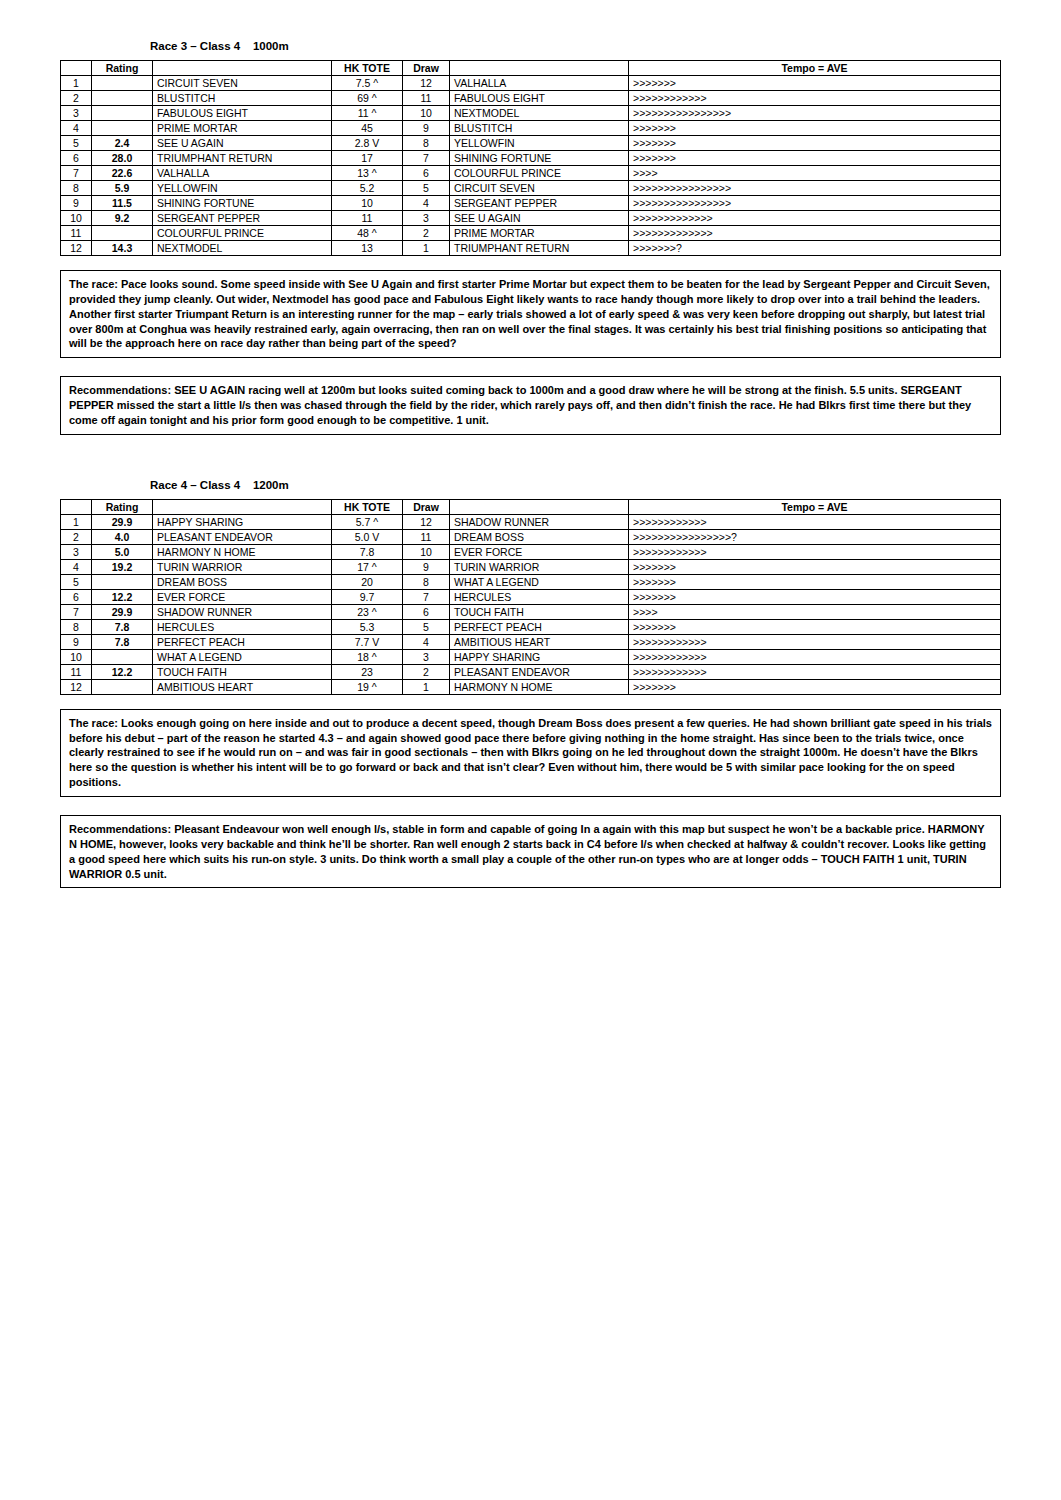Race 3 – Class 4 1000m
| | Rating | | HK TOTE | Draw | | Tempo = AVE |
| --- | --- | --- | --- | --- | --- | --- |
| 1 | | CIRCUIT SEVEN | 7.5 ^ | 12 | VALHALLA | >>>>>>> |
| 2 | | BLUSTITCH | 69 ^ | 11 | FABULOUS EIGHT | >>>>>>>>>>>> |
| 3 | | FABULOUS EIGHT | 11 ^ | 10 | NEXTMODEL | >>>>>>>>>>>>>>>> |
| 4 | | PRIME MORTAR | 45 | 9 | BLUSTITCH | >>>>>>> |
| 5 | 2.4 | SEE U AGAIN | 2.8 V | 8 | YELLOWFIN | >>>>>>> |
| 6 | 28.0 | TRIUMPHANT RETURN | 17 | 7 | SHINING FORTUNE | >>>>>>> |
| 7 | 22.6 | VALHALLA | 13 ^ | 6 | COLOURFUL PRINCE | >>>> |
| 8 | 5.9 | YELLOWFIN | 5.2 | 5 | CIRCUIT SEVEN | >>>>>>>>>>>>>>>> |
| 9 | 11.5 | SHINING FORTUNE | 10 | 4 | SERGEANT PEPPER | >>>>>>>>>>>>>>>> |
| 10 | 9.2 | SERGEANT PEPPER | 11 | 3 | SEE U AGAIN | >>>>>>>>>>>>> |
| 11 | | COLOURFUL PRINCE | 48 ^ | 2 | PRIME MORTAR | >>>>>>>>>>>>> |
| 12 | 14.3 | NEXTMODEL | 13 | 1 | TRIUMPHANT RETURN | >>>>>>>? |
The race: Pace looks sound. Some speed inside with See U Again and first starter Prime Mortar but expect them to be beaten for the lead by Sergeant Pepper and Circuit Seven, provided they jump cleanly. Out wider, Nextmodel has good pace and Fabulous Eight likely wants to race handy though more likely to drop over into a trail behind the leaders. Another first starter Triumpant Return is an interesting runner for the map – early trials showed a lot of early speed & was very keen before dropping out sharply, but latest trial over 800m at Conghua was heavily restrained early, again overracing, then ran on well over the final stages. It was certainly his best trial finishing positions so anticipating that will be the approach here on race day rather than being part of the speed?
Recommendations: SEE U AGAIN racing well at 1200m but looks suited coming back to 1000m and a good draw where he will be strong at the finish. 5.5 units. SERGEANT PEPPER missed the start a little l/s then was chased through the field by the rider, which rarely pays off, and then didn’t finish the race. He had Blkrs first time there but they come off again tonight and his prior form good enough to be competitive. 1 unit.
Race 4 – Class 4 1200m
| | Rating | | HK TOTE | Draw | | Tempo = AVE |
| --- | --- | --- | --- | --- | --- | --- |
| 1 | 29.9 | HAPPY SHARING | 5.7 ^ | 12 | SHADOW RUNNER | >>>>>>>>>>>> |
| 2 | 4.0 | PLEASANT ENDEAVOR | 5.0 V | 11 | DREAM BOSS | >>>>>>>>>>>>>>>>? |
| 3 | 5.0 | HARMONY N HOME | 7.8 | 10 | EVER FORCE | >>>>>>>>>>>> |
| 4 | 19.2 | TURIN WARRIOR | 17 ^ | 9 | TURIN WARRIOR | >>>>>>> |
| 5 | | DREAM BOSS | 20 | 8 | WHAT A LEGEND | >>>>>>> |
| 6 | 12.2 | EVER FORCE | 9.7 | 7 | HERCULES | >>>>>>> |
| 7 | 29.9 | SHADOW RUNNER | 23 ^ | 6 | TOUCH FAITH | >>>> |
| 8 | 7.8 | HERCULES | 5.3 | 5 | PERFECT PEACH | >>>>>>> |
| 9 | 7.8 | PERFECT PEACH | 7.7 V | 4 | AMBITIOUS HEART | >>>>>>>>>>>> |
| 10 | | WHAT A LEGEND | 18 ^ | 3 | HAPPY SHARING | >>>>>>>>>>>> |
| 11 | 12.2 | TOUCH FAITH | 23 | 2 | PLEASANT ENDEAVOR | >>>>>>>>>>>> |
| 12 | | AMBITIOUS HEART | 19 ^ | 1 | HARMONY N HOME | >>>>>>> |
The race: Looks enough going on here inside and out to produce a decent speed, though Dream Boss does present a few queries. He had shown brilliant gate speed in his trials before his debut – part of the reason he started 4.3 – and again showed good pace there before giving nothing in the home straight. Has since been to the trials twice, once clearly restrained to see if he would run on – and was fair in good sectionals – then with Blkrs going on he led throughout down the straight 1000m. He doesn’t have the Blkrs here so the question is whether his intent will be to go forward or back and that isn’t clear? Even without him, there would be 5 with similar pace looking for the on speed positions.
Recommendations: Pleasant Endeavour won well enough l/s, stable in form and capable of going In a again with this map but suspect he won’t be a backable price. HARMONY N HOME, however, looks very backable and think he’ll be shorter. Ran well enough 2 starts back in C4 before l/s when checked at halfway & couldn’t recover. Looks like getting a good speed here which suits his run-on style. 3 units. Do think worth a small play a couple of the other run-on types who are at longer odds – TOUCH FAITH 1 unit, TURIN WARRIOR 0.5 unit.